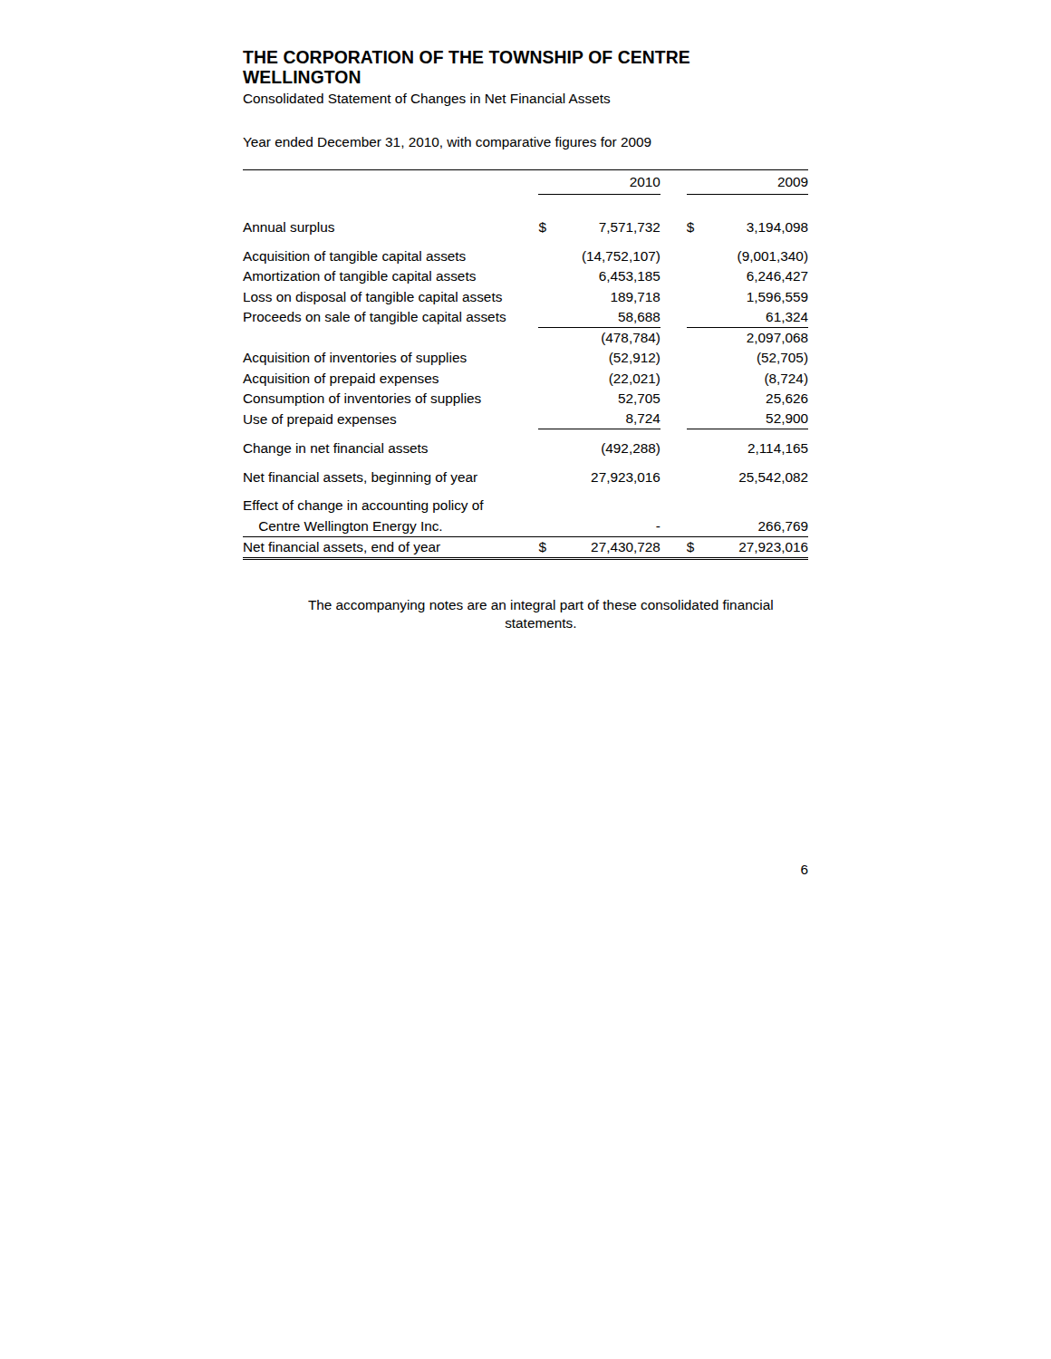THE CORPORATION OF THE TOWNSHIP OF CENTRE WELLINGTON
Consolidated Statement of Changes in Net Financial Assets
Year ended December 31, 2010, with comparative figures for 2009
| | | 2010 | | | 2009 |
| Annual surplus | $ | 7,571,732 | | $ | 3,194,098 |
| Acquisition of tangible capital assets | | (14,752,107) | | | (9,001,340) |
| Amortization of tangible capital assets | | 6,453,185 | | | 6,246,427 |
| Loss on disposal of tangible capital assets | | 189,718 | | | 1,596,559 |
| Proceeds on sale of tangible capital assets | | 58,688 | | | 61,324 |
| | | (478,784) | | | 2,097,068 |
| Acquisition of inventories of supplies | | (52,912) | | | (52,705) |
| Acquisition of prepaid expenses | | (22,021) | | | (8,724) |
| Consumption of inventories of supplies | | 52,705 | | | 25,626 |
| Use of prepaid expenses | | 8,724 | | | 52,900 |
| Change in net financial assets | | (492,288) | | | 2,114,165 |
| Net financial assets, beginning of year | | 27,923,016 | | | 25,542,082 |
| Effect of change in accounting policy of | | | | | |
| Centre Wellington Energy Inc. | | - | | | 266,769 |
| Net financial assets, end of year | $ | 27,430,728 | | $ | 27,923,016 |
The accompanying notes are an integral part of these consolidated financial statements.
6